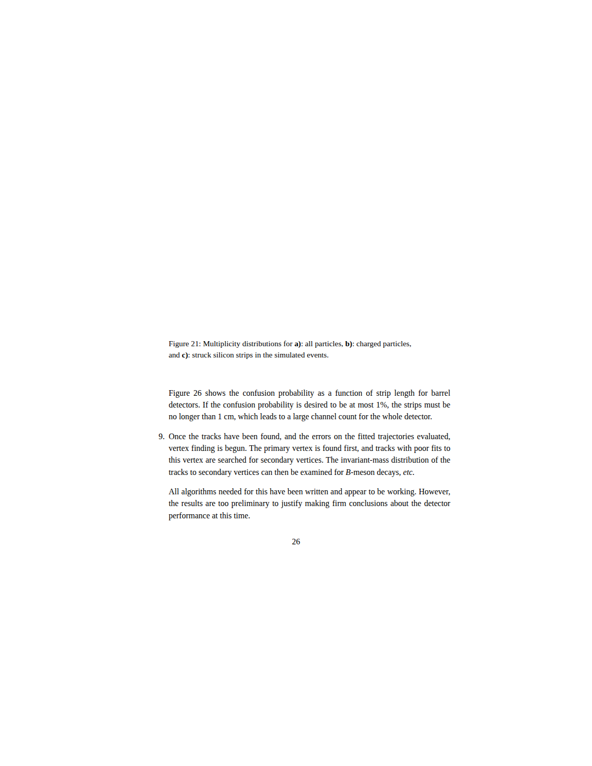Figure 21: Multiplicity distributions for a): all particles, b): charged particles, and c): struck silicon strips in the simulated events.
Figure 26 shows the confusion probability as a function of strip length for barrel detectors. If the confusion probability is desired to be at most 1%, the strips must be no longer than 1 cm, which leads to a large channel count for the whole detector.
9.
Once the tracks have been found, and the errors on the fitted trajectories evaluated, vertex finding is begun. The primary vertex is found first, and tracks with poor fits to this vertex are searched for secondary vertices. The invariant-mass distribution of the tracks to secondary vertices can then be examined for B-meson decays, etc.
All algorithms needed for this have been written and appear to be working. However, the results are too preliminary to justify making firm conclusions about the detector performance at this time.
26